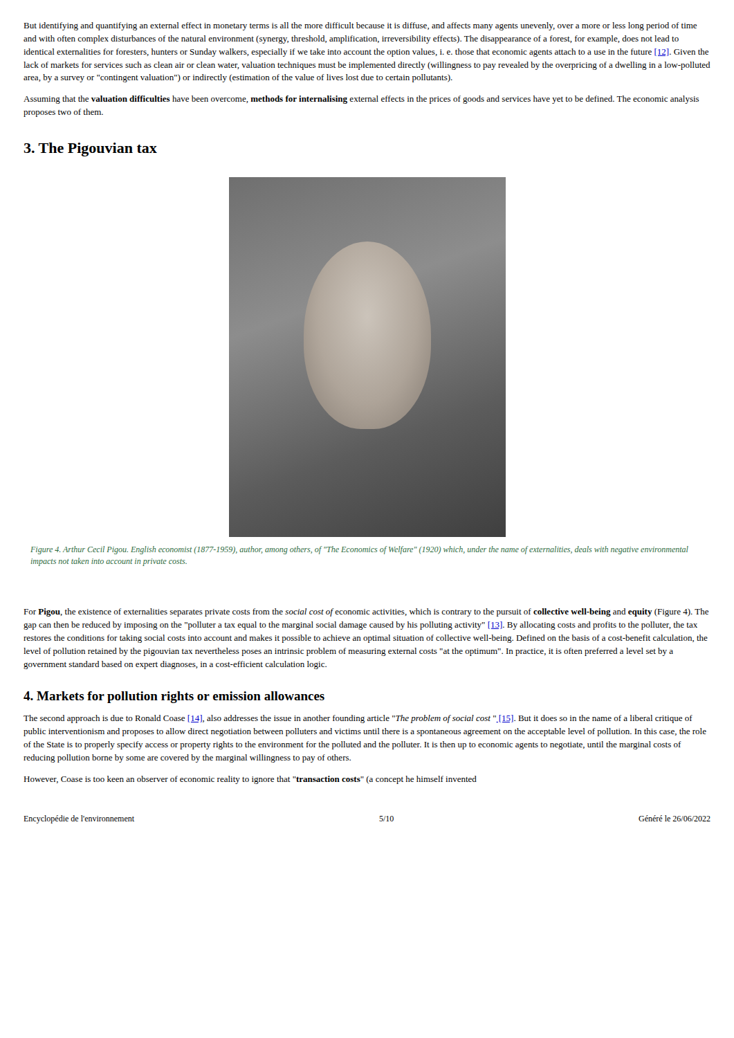But identifying and quantifying an external effect in monetary terms is all the more difficult because it is diffuse, and affects many agents unevenly, over a more or less long period of time and with often complex disturbances of the natural environment (synergy, threshold, amplification, irreversibility effects). The disappearance of a forest, for example, does not lead to identical externalities for foresters, hunters or Sunday walkers, especially if we take into account the option values, i. e. those that economic agents attach to a use in the future [12]. Given the lack of markets for services such as clean air or clean water, valuation techniques must be implemented directly (willingness to pay revealed by the overpricing of a dwelling in a low-polluted area, by a survey or "contingent valuation") or indirectly (estimation of the value of lives lost due to certain pollutants).
Assuming that the valuation difficulties have been overcome, methods for internalising external effects in the prices of goods and services have yet to be defined. The economic analysis proposes two of them.
3. The Pigouvian tax
Figure 4. Arthur Cecil Pigou. English economist (1877-1959), author, among others, of "The Economics of Welfare" (1920) which, under the name of externalities, deals with negative environmental impacts not taken into account in private costs.
For Pigou, the existence of externalities separates private costs from the social cost of economic activities, which is contrary to the pursuit of collective well-being and equity (Figure 4). The gap can then be reduced by imposing on the "polluter a tax equal to the marginal social damage caused by his polluting activity" [13]. By allocating costs and profits to the polluter, the tax restores the conditions for taking social costs into account and makes it possible to achieve an optimal situation of collective well-being. Defined on the basis of a cost-benefit calculation, the level of pollution retained by the pigouvian tax nevertheless poses an intrinsic problem of measuring external costs "at the optimum". In practice, it is often preferred a level set by a government standard based on expert diagnoses, in a cost-efficient calculation logic.
4. Markets for pollution rights or emission allowances
The second approach is due to Ronald Coase [14], also addresses the issue in another founding article "The problem of social cost " [15]. But it does so in the name of a liberal critique of public interventionism and proposes to allow direct negotiation between polluters and victims until there is a spontaneous agreement on the acceptable level of pollution. In this case, the role of the State is to properly specify access or property rights to the environment for the polluted and the polluter. It is then up to economic agents to negotiate, until the marginal costs of reducing pollution borne by some are covered by the marginal willingness to pay of others.
However, Coase is too keen an observer of economic reality to ignore that "transaction costs" (a concept he himself invented
Encyclopédie de l'environnement
5/10
Généré le 26/06/2022